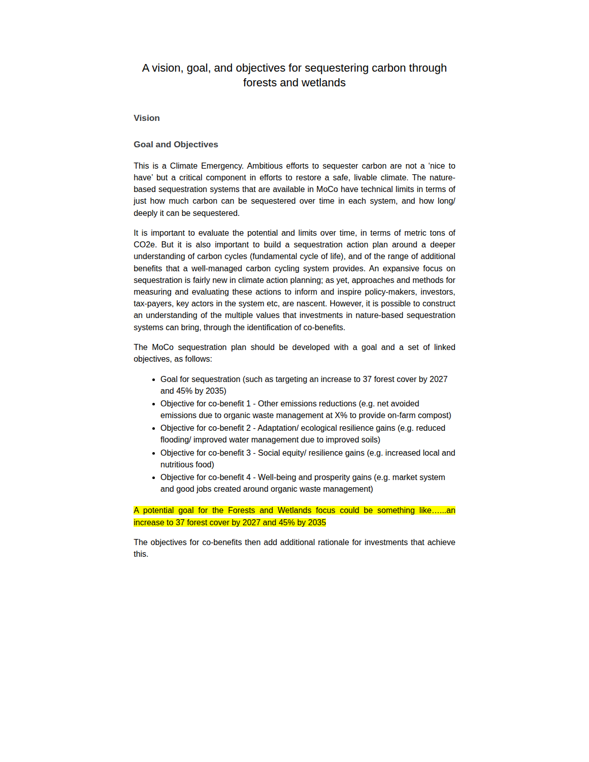A vision, goal, and objectives for sequestering carbon through forests and wetlands
Vision
Goal and Objectives
This is a Climate Emergency. Ambitious efforts to sequester carbon are not a ‘nice to have’ but a critical component in efforts to restore a safe, livable climate. The nature-based sequestration systems that are available in MoCo have technical limits in terms of just how much carbon can be sequestered over time in each system, and how long/ deeply it can be sequestered.
It is important to evaluate the potential and limits over time, in terms of metric tons of CO2e. But it is also important to build a sequestration action plan around a deeper understanding of carbon cycles (fundamental cycle of life), and of the range of additional benefits that a well-managed carbon cycling system provides. An expansive focus on sequestration is fairly new in climate action planning; as yet, approaches and methods for measuring and evaluating these actions to inform and inspire policy-makers, investors, tax-payers, key actors in the system etc, are nascent. However, it is possible to construct an understanding of the multiple values that investments in nature-based sequestration systems can bring, through the identification of co-benefits.
The MoCo sequestration plan should be developed with a goal and a set of linked objectives, as follows:
Goal for sequestration (such as targeting an increase to 37 forest cover by 2027 and 45% by 2035)
Objective for co-benefit 1 - Other emissions reductions (e.g. net avoided emissions due to organic waste management at X% to provide on-farm compost)
Objective for co-benefit 2 - Adaptation/ ecological resilience gains (e.g. reduced flooding/ improved water management due to improved soils)
Objective for co-benefit 3 - Social equity/ resilience gains (e.g. increased local and nutritious food)
Objective for co-benefit 4 - Well-being and prosperity gains (e.g. market system and good jobs created around organic waste management)
A potential goal for the Forests and Wetlands focus could be something like…...an increase to 37 forest cover by 2027 and 45% by 2035
The objectives for co-benefits then add additional rationale for investments that achieve this.